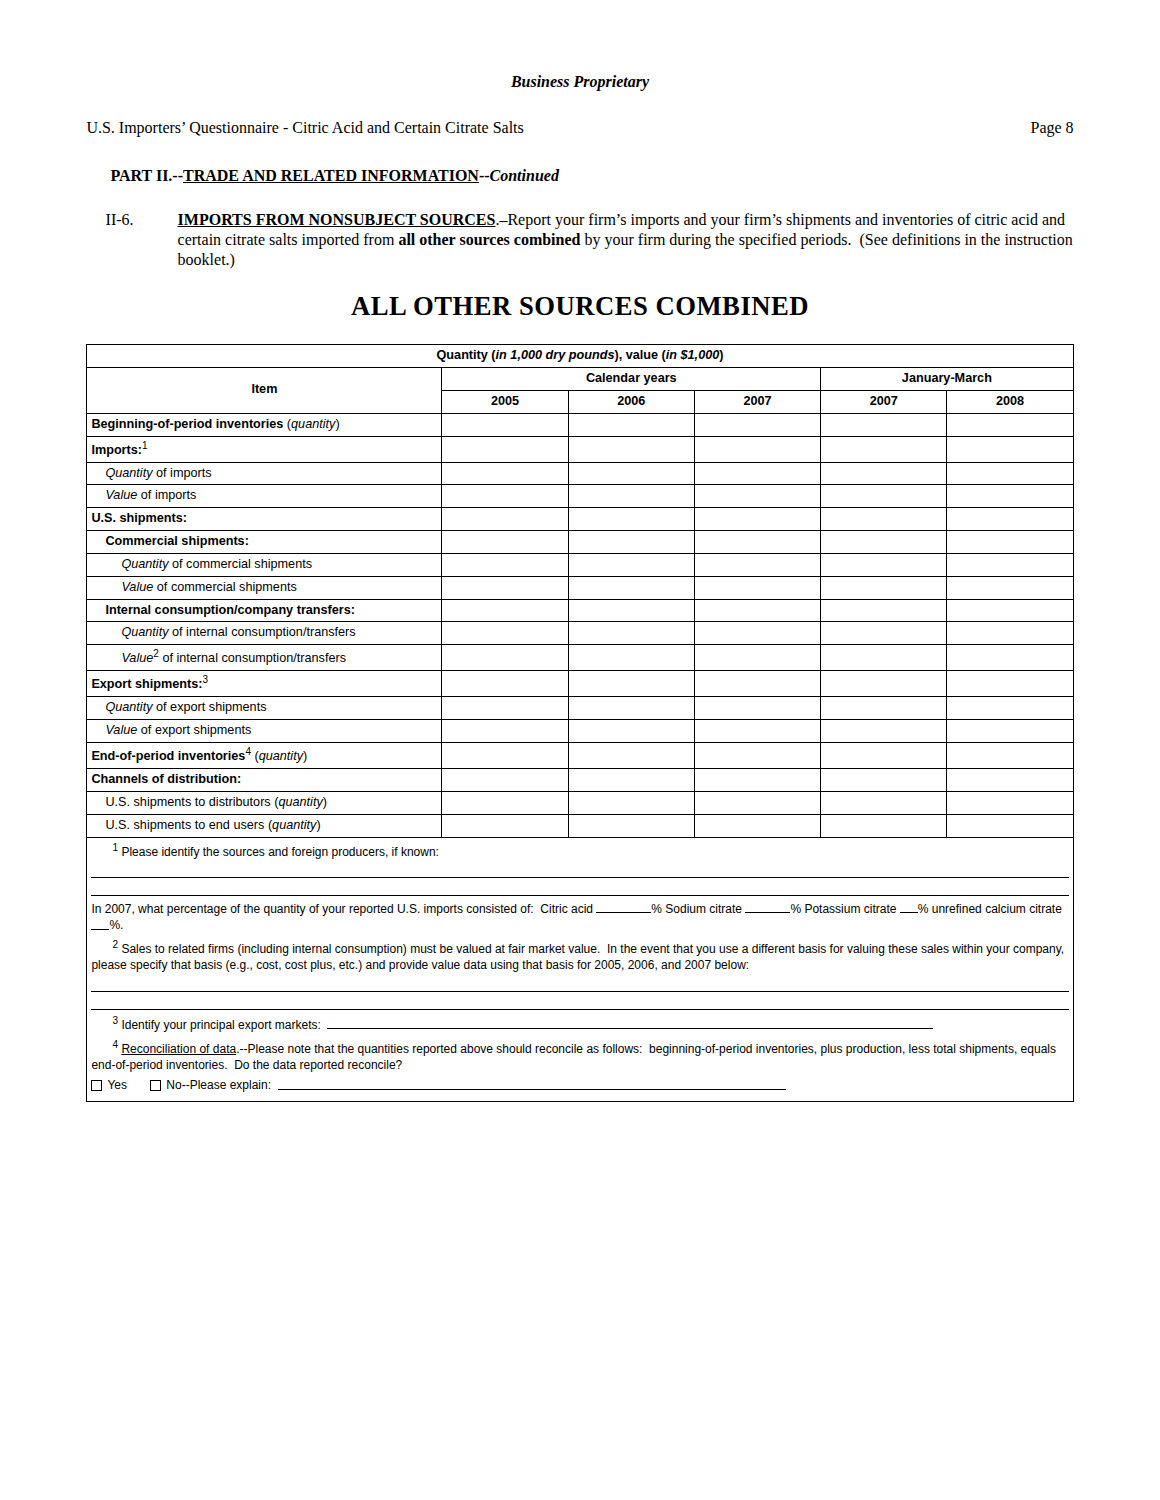Business Proprietary
U.S. Importers’ Questionnaire - Citric Acid and Certain Citrate Salts
Page 8
PART II.--TRADE AND RELATED INFORMATION--Continued
II-6.
IMPORTS FROM NONSUBJECT SOURCES.–Report your firm’s imports and your firm’s shipments and inventories of citric acid and certain citrate salts imported from all other sources combined by your firm during the specified periods. (See definitions in the instruction booklet.)
ALL OTHER SOURCES COMBINED
| Quantity ( in 1,000 dry pounds ), value ( in $1,000 ) |
| Item | Calendar years | January-March |
| 2005 | 2006 | 2007 | 2007 | 2008 |
| Beginning-of-period inventories ( quantity ) | | | | | |
| Imports: 1 | | | | | |
| Quantity of imports | | | | | |
| Value of imports | | | | | |
| U.S. shipments: | | | | | |
| Commercial shipments: | | | | | |
| Quantity of commercial shipments | | | | | |
| Value of commercial shipments | | | | | |
| Internal consumption/company transfers: | | | | | |
| Quantity of internal consumption/transfers | | | | | |
| Value 2 of internal consumption/transfers | | | | | |
| Export shipments: 3 | | | | | |
| Quantity of export shipments | | | | | |
| Value of export shipments | | | | | |
| End-of-period inventories 4 ( quantity ) | | | | | |
| Channels of distribution: | | | | | |
| U.S. shipments to distributors ( quantity ) | | | | | |
| U.S. shipments to end users ( quantity ) | | | | | |
| 1 Please identify the sources and foreign producers, if known: In 2007, what percentage of the quantity of your reported U.S. imports consisted of: Citric acid % Sodium citrate % Potassium citrate % unrefined calcium citrate %. 2 Sales to related firms (including internal consumption) must be valued at fair market value. In the event that you use a different basis for valuing these sales within your company, please specify that basis (e.g., cost, cost plus, etc.) and provide value data using that basis for 2005, 2006, and 2007 below: 3 Identify your principal export markets: 4 Reconciliation of data .--Please note that the quantities reported above should reconcile as follows: beginning-of-period inventories, plus production, less total shipments, equals end-of-period inventories. Do the data reported reconcile? Yes No--Please explain: |